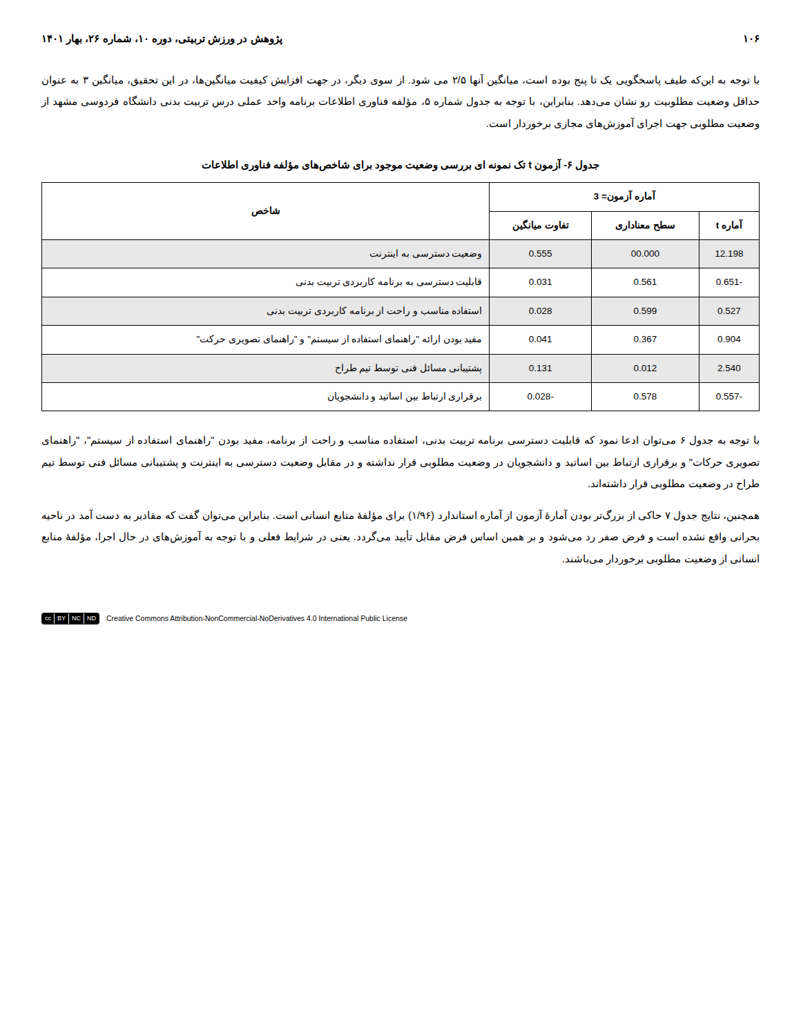۱۰۶ پژوهش در ورزش تربیتی، دوره ۱۰، شماره ۲۶، بهار ۱۴۰۱
با توجه به این‌که طیف پاسخگویی یک تا پنج بوده است، میانگین آنها ۲/۵ می شود. از سوی دیگر، در جهت افزایش کیفیت میانگین‌ها، در این تحقیق، میانگین ۳ به عنوان حداقل وضعیت مطلوبیت رو نشان می‌دهد. بنابراین، با توجه به جدول شماره ۵، مؤلفه فناوری اطلاعات برنامه واحد عملی درس تربیت بدنی دانشگاه فردوسی مشهد از وضعیت مطلوبی جهت اجرای آموزش‌های مجازی برخوردار است.
جدول ۶- آزمون t تک نمونه ای بررسی وضعیت موجود برای شاخص‌های مؤلفه فناوری اطلاعات
| آماره آزمون= 3 | شاخص |
| --- | --- |
| آماره t | سطح معناداری | تفاوت میانگین |
| 12.198 | 00.000 | 0.555 | وضعیت دسترسی به اینترنت |
| -0.651 | 0.561 | 0.031 | قابلیت دسترسی به برنامه کاربردی تربیت بدنی |
| 0.527 | 0.599 | 0.028 | استفاده مناسب و راحت از برنامه کاربردی تربیت بدنی |
| 0.904 | 0.367 | 0.041 | مفید بودن ارائه "راهنمای استفاده از سیستم" و "راهنمای تصویری حرکت" |
| 2.540 | 0.012 | 0.131 | پشتیبانی مسائل فنی توسط تیم طراح |
| -0.557 | 0.578 | -0.028 | برقراری ارتباط بین اساتید و دانشجویان |
با توجه به جدول ۶ می‌توان ادعا نمود که قابلیت دسترسی برنامه تربیت بدنی، استفاده مناسب و راحت از برنامه، مفید بودن "راهنمای استفاده از سیستم"، "راهنمای تصویری حرکات" و برقراری ارتباط بین اساتید و دانشجویان در وضعیت مطلوبی قرار نداشته و در مقابل وضعیت دسترسی به اینترنت و پشتیبانی مسائل فنی توسط تیم طراح در وضعیت مطلوبی قرار داشته‌اند.
همچنین، نتایج جدول ۷ حاکی از بزرگ‌تر بودن آمارۀ آزمون از آماره استاندارد (۱/۹۶) برای مؤلفۀ منابع انسانی است. بنابراین می‌توان گفت که مقادیر به دست آمد در ناحیه بحرانی واقع نشده است و فرض صفر رد می‌شود و بر همین اساس فرض مقابل تأیید می‌گردد. یعنی در شرایط فعلی و با توجه به آموزش‌های در حال اجرا، مؤلفۀ منابع انسانی از وضعیت مطلوبی برخوردار می‌باشند.
cc BY NC ND Creative Commons Attribution-NonCommercial-NoDerivatives 4.0 International Public License